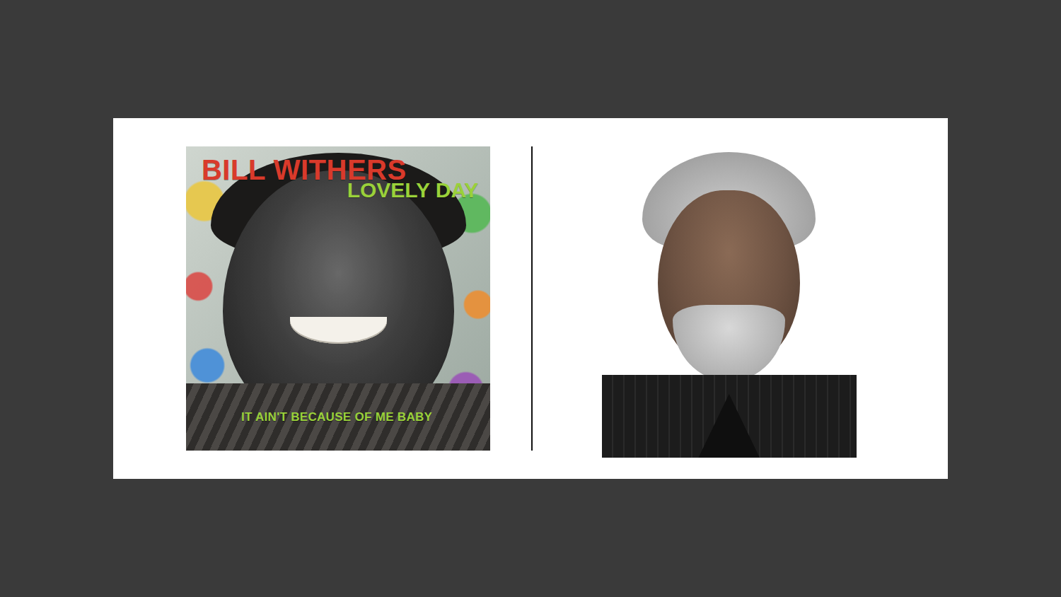BILL WITHERS
LOVELY DAY
IT AIN'T BECAUSE OF ME BABY
Album cover artwork featuring a smiling Bill Withers with the text "Bill Withers", "Lovely Day", and "It Ain't Because Of Me Baby".
Portrait photograph of Bill Withers in later years.